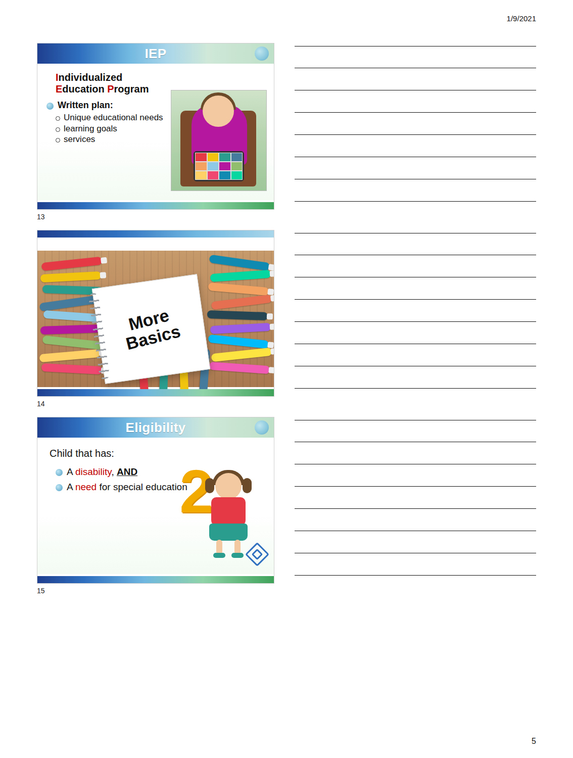1/9/2021
IEP
Individualized
Education Program
Written plan:
Unique educational needs
learning goals
services
13
More
Basics
14
Eligibility
Child that has:
A disability, AND
A need for special education
2
15
5